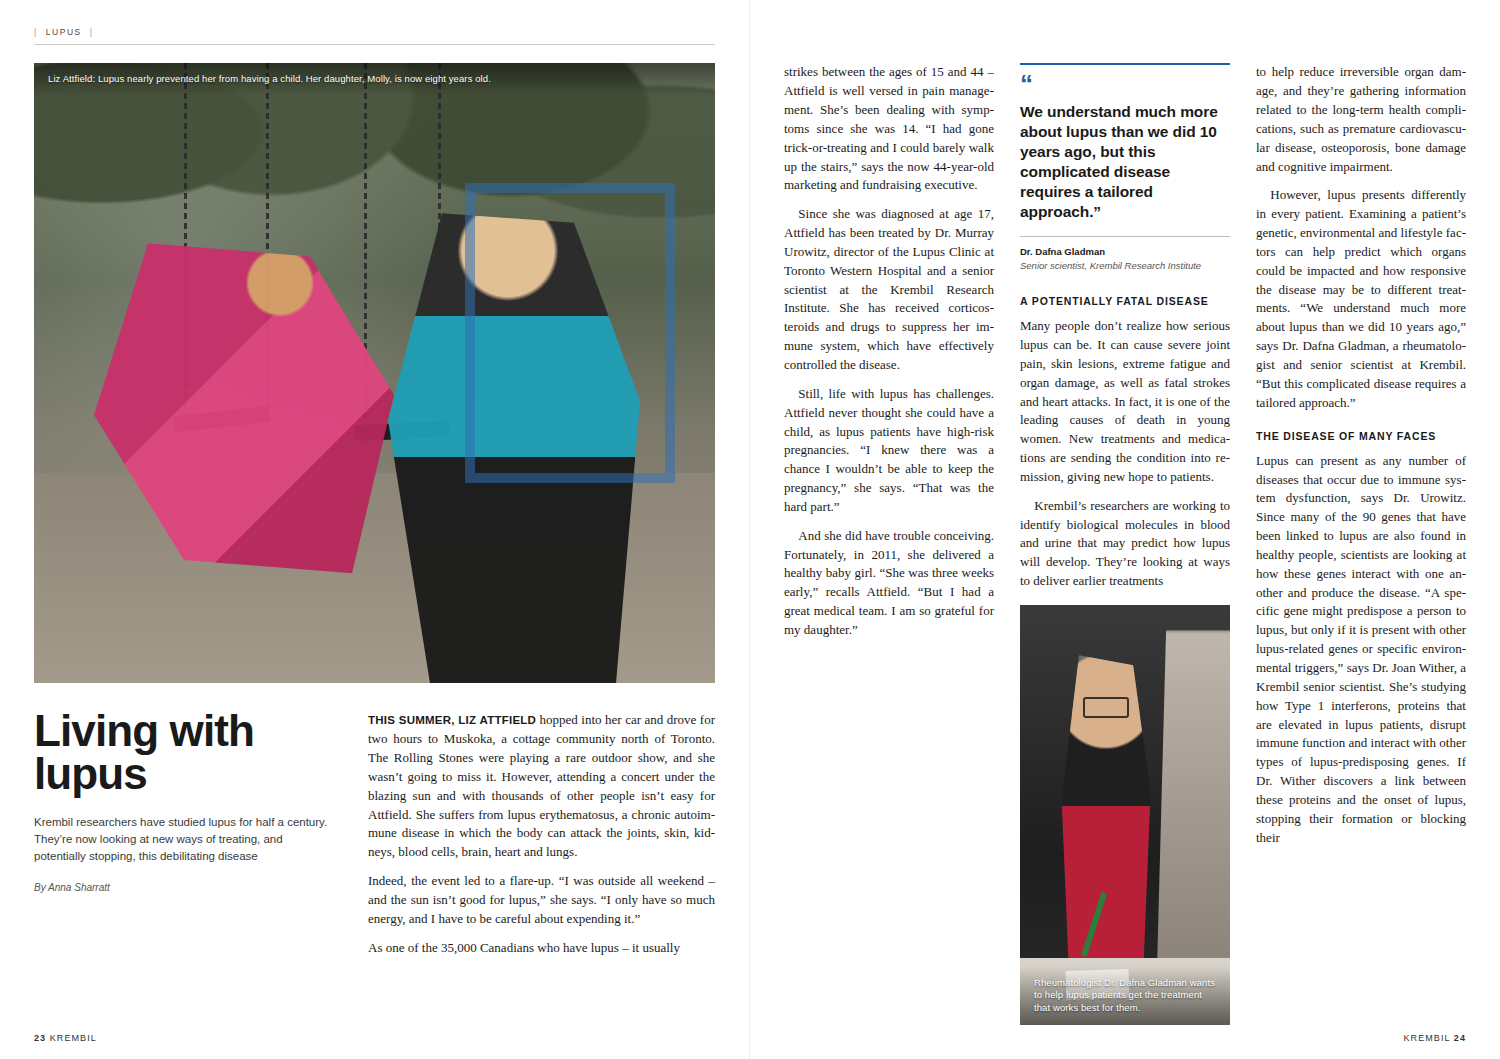| Lupus |
Liz Attfield: Lupus nearly prevented her from having a child. Her daughter, Molly, is now eight years old.
Living with
lupus
Krembil researchers have studied lupus for half a century. They’re now looking at new ways of treating, and potentially stopping, this debilitating disease
By Anna Sharratt
This summer, Liz Attfield hopped into her car and drove for two hours to Muskoka, a cottage community north of Toronto. The Rolling Stones were playing a rare outdoor show, and she wasn’t going to miss it. However, attending a concert under the blazing sun and with thousands of other people isn’t easy for Attfield. She suffers from lupus erythematosus, a chronic autoimmune disease in which the body can attack the joints, skin, kidneys, blood cells, brain, heart and lungs.
Indeed, the event led to a flare-up. “I was outside all weekend – and the sun isn’t good for lupus,” she says. “I only have so much energy, and I have to be careful about expending it.”
As one of the 35,000 Canadians who have lupus – it usually
23 KREMBIL
strikes between the ages of 15 and 44 – Attfield is well versed in pain management. She’s been dealing with symptoms since she was 14. “I had gone trick-or-treating and I could barely walk up the stairs,” says the now 44-year-old marketing and fundraising executive.
Since she was diagnosed at age 17, Attfield has been treated by Dr. Murray Urowitz, director of the Lupus Clinic at Toronto Western Hospital and a senior scientist at the Krembil Research Institute. She has received corticosteroids and drugs to suppress her immune system, which have effectively controlled the disease.
Still, life with lupus has challenges. Attfield never thought she could have a child, as lupus patients have high-risk pregnancies. “I knew there was a chance I wouldn’t be able to keep the pregnancy,” she says. “That was the hard part.”
And she did have trouble conceiving. Fortunately, in 2011, she delivered a healthy baby girl. “She was three weeks early,” recalls Attfield. “But I had a great medical team. I am so grateful for my daughter.”
“
We understand much more about lupus than we did 10 years ago, but this complicated disease requires a tailored approach.”
Dr. Dafna Gladman Senior scientist, Krembil Research Institute
A potentially fatal disease
Many people don’t realize how serious lupus can be. It can cause severe joint pain, skin lesions, extreme fatigue and organ damage, as well as fatal strokes and heart attacks. In fact, it is one of the leading causes of death in young women. New treatments and medications are sending the condition into remission, giving new hope to patients.
Krembil’s researchers are working to identify biological molecules in blood and urine that may predict how lupus will develop. They’re looking at ways to deliver earlier treatments
Rheumatologist Dr. Dafna Gladman wants to help lupus patients get the treatment that works best for them.
to help reduce irreversible organ damage, and they’re gathering information related to the long-term health complications, such as premature cardiovascular disease, osteoporosis, bone damage and cognitive impairment.
However, lupus presents differently in every patient. Examining a patient’s genetic, environmental and lifestyle factors can help predict which organs could be impacted and how responsive the disease may be to different treatments. “We understand much more about lupus than we did 10 years ago,” says Dr. Dafna Gladman, a rheumatologist and senior scientist at Krembil. “But this complicated disease requires a tailored approach.”
The disease of many faces
Lupus can present as any number of diseases that occur due to immune system dysfunction, says Dr. Urowitz. Since many of the 90 genes that have been linked to lupus are also found in healthy people, scientists are looking at how these genes interact with one another and produce the disease. “A specific gene might predispose a person to lupus, but only if it is present with other lupus-related genes or specific environmental triggers,” says Dr. Joan Wither, a Krembil senior scientist. She’s studying how Type 1 interferons, proteins that are elevated in lupus patients, disrupt immune function and interact with other types of lupus-predisposing genes. If Dr. Wither discovers a link between these proteins and the onset of lupus, stopping their formation or blocking their
KREMBIL 24